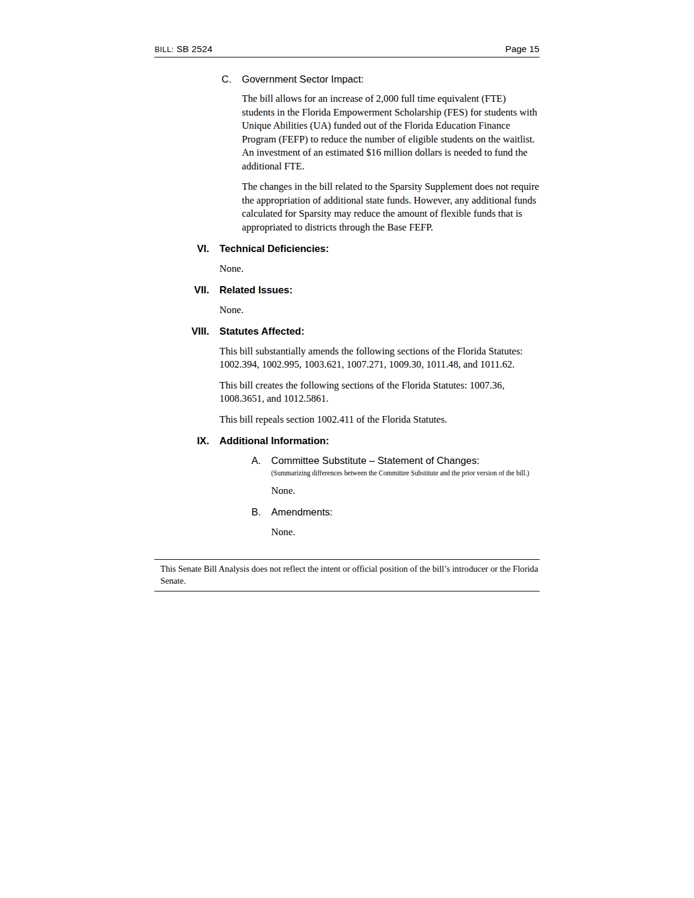BILL: SB 2524
Page 15
C.
Government Sector Impact:
The bill allows for an increase of 2,000 full time equivalent (FTE) students in the Florida Empowerment Scholarship (FES) for students with Unique Abilities (UA) funded out of the Florida Education Finance Program (FEFP) to reduce the number of eligible students on the waitlist. An investment of an estimated $16 million dollars is needed to fund the additional FTE.
The changes in the bill related to the Sparsity Supplement does not require the appropriation of additional state funds. However, any additional funds calculated for Sparsity may reduce the amount of flexible funds that is appropriated to districts through the Base FEFP.
VI.
Technical Deficiencies:
None.
VII.
Related Issues:
None.
VIII.
Statutes Affected:
This bill substantially amends the following sections of the Florida Statutes: 1002.394, 1002.995, 1003.621, 1007.271, 1009.30, 1011.48, and 1011.62.
This bill creates the following sections of the Florida Statutes: 1007.36, 1008.3651, and 1012.5861.
This bill repeals section 1002.411 of the Florida Statutes.
IX.
Additional Information:
A.
Committee Substitute – Statement of Changes: (Summarizing differences between the Committee Substitute and the prior version of the bill.)
None.
B.
Amendments:
None.
This Senate Bill Analysis does not reflect the intent or official position of the bill’s introducer or the Florida Senate.